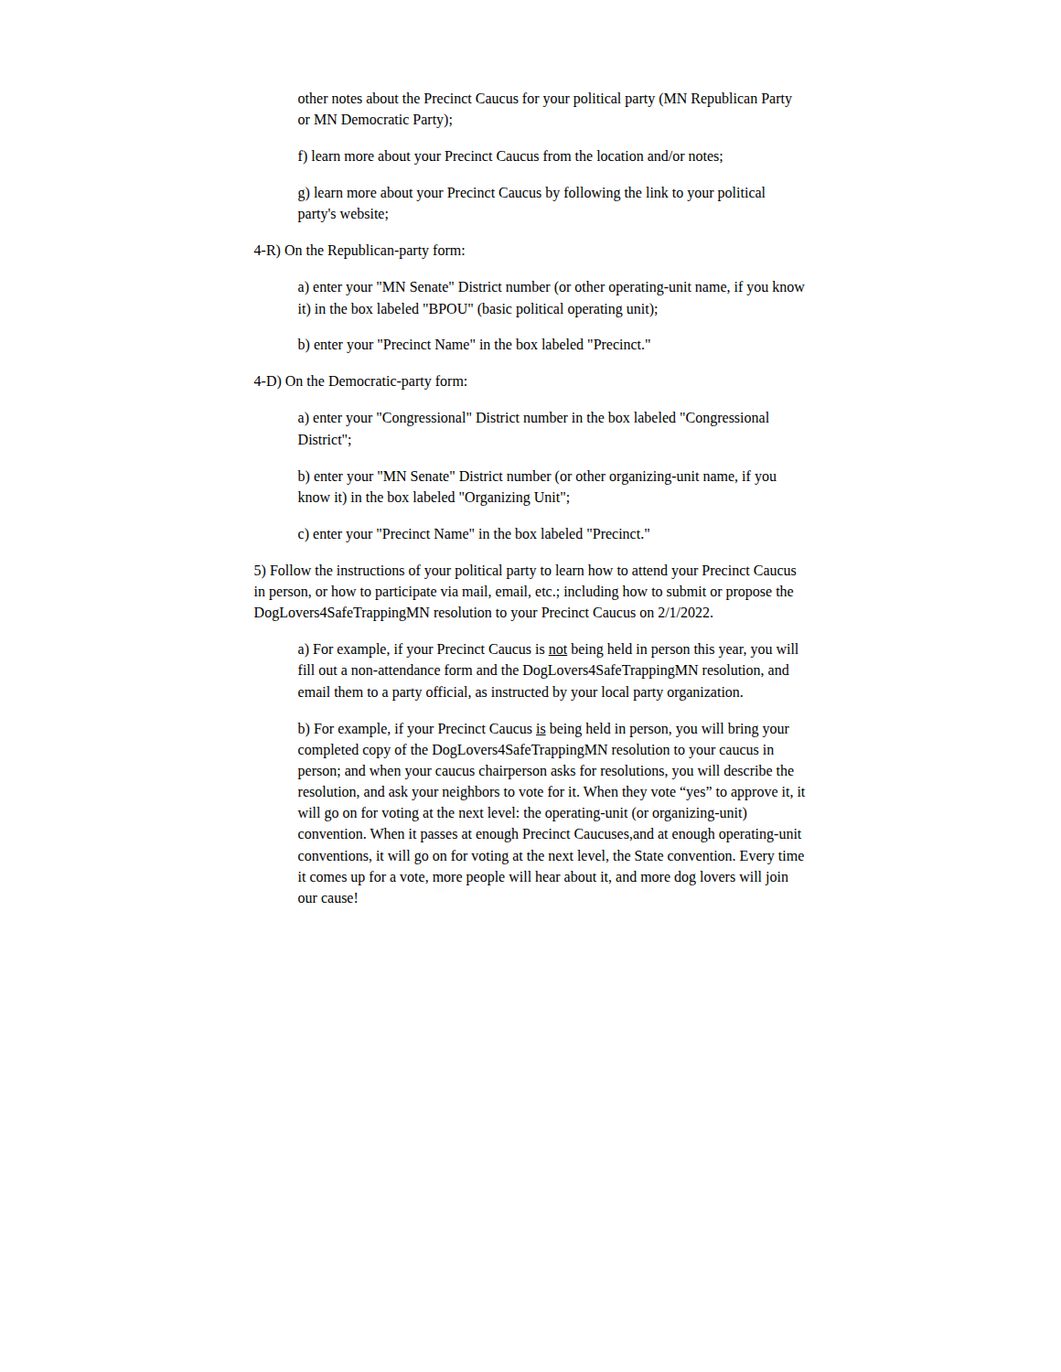other notes about the Precinct Caucus for your political party (MN Republican Party or MN Democratic Party);
f) learn more about your Precinct Caucus from the location and/or notes;
g) learn more about your Precinct Caucus by following the link to your political party's website;
4-R) On the Republican-party form:
a) enter your "MN Senate" District number (or other operating-unit name, if you know it) in the box labeled "BPOU" (basic political operating unit);
b) enter your "Precinct Name" in the box labeled "Precinct."
4-D) On the Democratic-party form:
a) enter your "Congressional" District number in the box labeled "Congressional District";
b) enter your "MN Senate" District number (or other organizing-unit name, if you know it) in the box labeled "Organizing Unit";
c) enter your "Precinct Name" in the box labeled "Precinct."
5) Follow the instructions of your political party to learn how to attend your Precinct Caucus in person, or how to participate via mail, email, etc.; including how to submit or propose the DogLovers4SafeTrappingMN resolution to your Precinct Caucus on 2/1/2022.
a) For example, if your Precinct Caucus is not being held in person this year, you will fill out a non-attendance form and the DogLovers4SafeTrappingMN resolution, and email them to a party official, as instructed by your local party organization.
b) For example, if your Precinct Caucus is being held in person, you will bring your completed copy of the DogLovers4SafeTrappingMN resolution to your caucus in person; and when your caucus chairperson asks for resolutions, you will describe the resolution, and ask your neighbors to vote for it. When they vote “yes” to approve it, it will go on for voting at the next level: the operating-unit (or organizing-unit) convention. When it passes at enough Precinct Caucuses,and at enough operating-unit conventions, it will go on for voting at the next level, the State convention. Every time it comes up for a vote, more people will hear about it, and more dog lovers will join our cause!